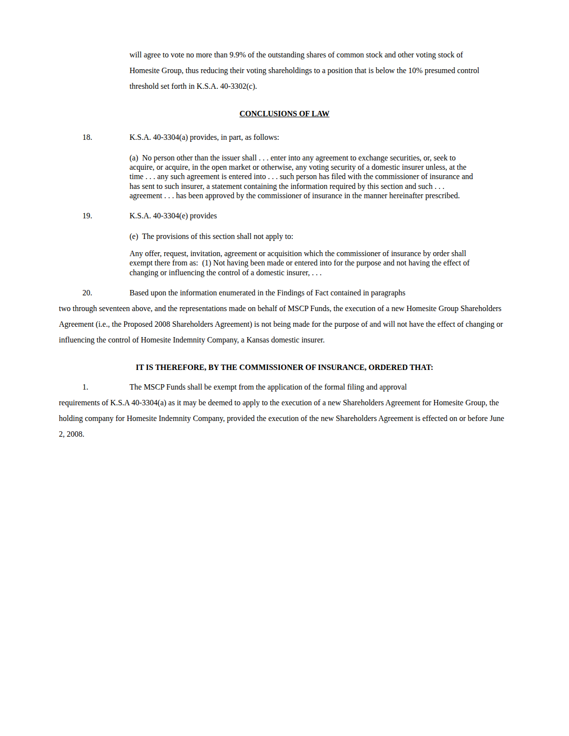will agree to vote no more than 9.9% of the outstanding shares of common stock and other voting stock of Homesite Group, thus reducing their voting shareholdings to a position that is below the 10% presumed control threshold set forth in K.S.A. 40-3302(c).
CONCLUSIONS OF LAW
18.
K.S.A. 40-3304(a) provides, in part, as follows:
(a) No person other than the issuer shall . . . enter into any agreement to exchange securities, or, seek to acquire, or acquire, in the open market or otherwise, any voting security of a domestic insurer unless, at the time . . . any such agreement is entered into . . . such person has filed with the commissioner of insurance and has sent to such insurer, a statement containing the information required by this section and such . . . agreement . . . has been approved by the commissioner of insurance in the manner hereinafter prescribed.
19.
K.S.A. 40-3304(e) provides
(e) The provisions of this section shall not apply to:
Any offer, request, invitation, agreement or acquisition which the commissioner of insurance by order shall exempt there from as: (1) Not having been made or entered into for the purpose and not having the effect of changing or influencing the control of a domestic insurer, . . .
20.
Based upon the information enumerated in the Findings of Fact contained in paragraphs
two through seventeen above, and the representations made on behalf of MSCP Funds, the execution of a new Homesite Group Shareholders Agreement (i.e., the Proposed 2008 Shareholders Agreement) is not being made for the purpose of and will not have the effect of changing or influencing the control of Homesite Indemnity Company, a Kansas domestic insurer.
IT IS THEREFORE, BY THE COMMISSIONER OF INSURANCE, ORDERED THAT:
1.
The MSCP Funds shall be exempt from the application of the formal filing and approval
requirements of K.S.A 40-3304(a) as it may be deemed to apply to the execution of a new Shareholders Agreement for Homesite Group, the holding company for Homesite Indemnity Company, provided the execution of the new Shareholders Agreement is effected on or before June 2, 2008.